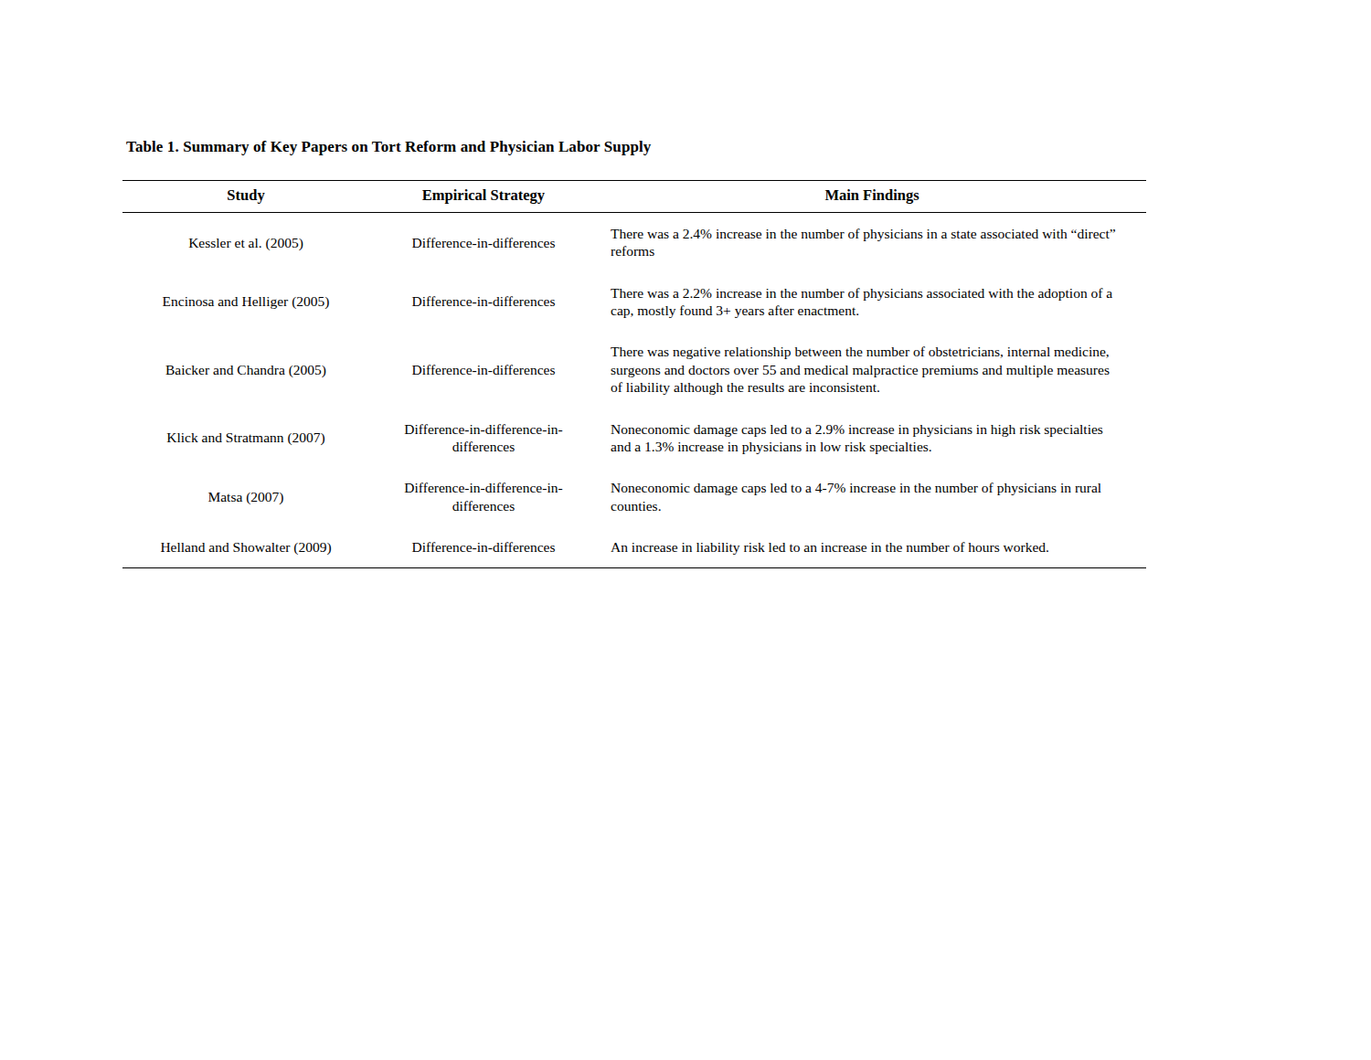Table 1. Summary of Key Papers on Tort Reform and Physician Labor Supply
| Study | Empirical Strategy | Main Findings |
| --- | --- | --- |
| Kessler et al. (2005) | Difference-in-differences | There was a 2.4% increase in the number of physicians in a state associated with “direct” reforms |
| Encinosa and Helliger (2005) | Difference-in-differences | There was a 2.2% increase in the number of physicians associated with the adoption of a cap, mostly found 3+ years after enactment. |
| Baicker and Chandra (2005) | Difference-in-differences | There was negative relationship between the number of obstetricians, internal medicine, surgeons and doctors over 55 and medical malpractice premiums and multiple measures of liability although the results are inconsistent. |
| Klick and Stratmann (2007) | Difference-in-difference-in-differences | Noneconomic damage caps led to a 2.9% increase in physicians in high risk specialties and a 1.3% increase in physicians in low risk specialties. |
| Matsa (2007) | Difference-in-difference-in-differences | Noneconomic damage caps led to a 4-7% increase in the number of physicians in rural counties. |
| Helland and Showalter (2009) | Difference-in-differences | An increase in liability risk led to an increase in the number of hours worked. |